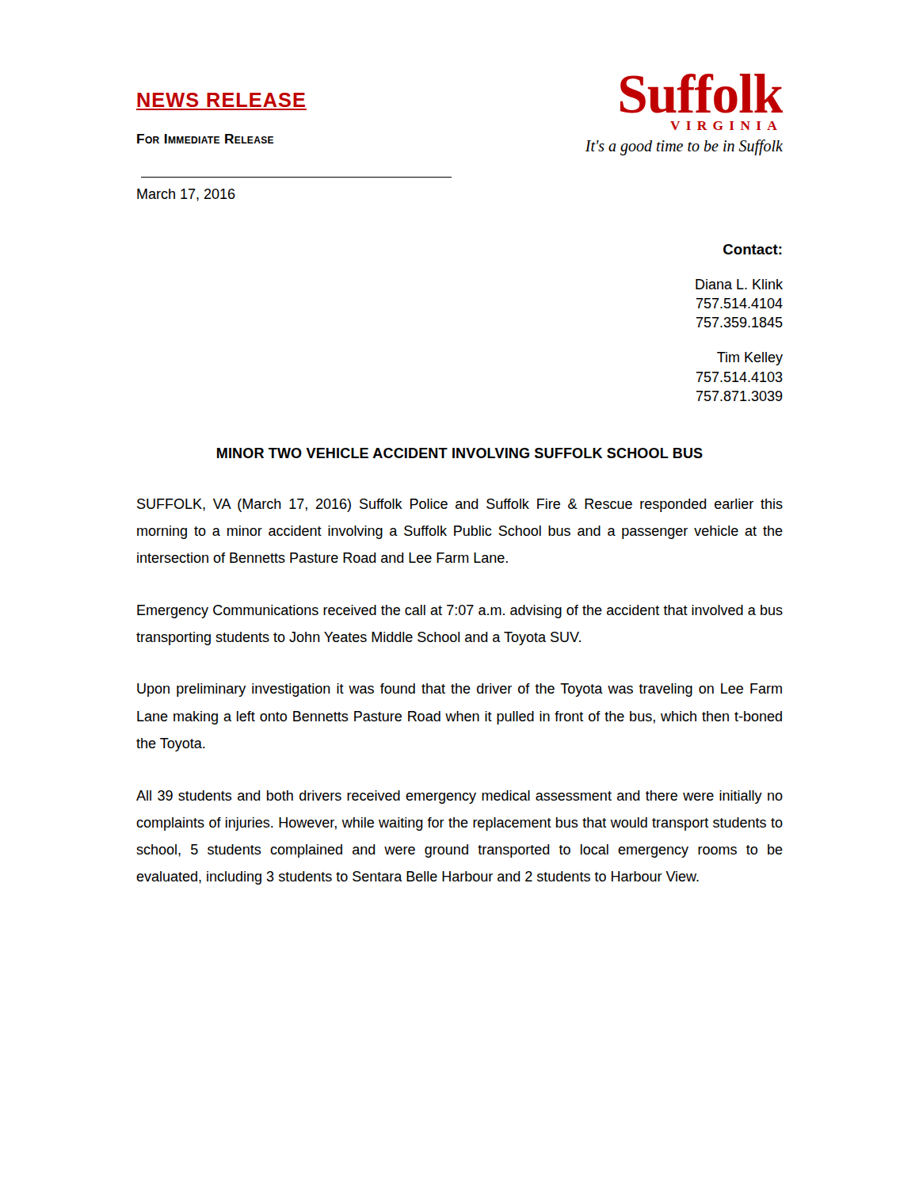Suffolk
VIRGINIA
It's a good time to be in Suffolk
NEWS RELEASE
For Immediate Release
March 17, 2016
Contact:
Diana L. Klink
757.514.4104
757.359.1845
Tim Kelley
757.514.4103
757.871.3039
MINOR TWO VEHICLE ACCIDENT INVOLVING SUFFOLK SCHOOL BUS
SUFFOLK, VA (March 17, 2016) Suffolk Police and Suffolk Fire & Rescue responded earlier this morning to a minor accident involving a Suffolk Public School bus and a passenger vehicle at the intersection of Bennetts Pasture Road and Lee Farm Lane.
Emergency Communications received the call at 7:07 a.m. advising of the accident that involved a bus transporting students to John Yeates Middle School and a Toyota SUV.
Upon preliminary investigation it was found that the driver of the Toyota was traveling on Lee Farm Lane making a left onto Bennetts Pasture Road when it pulled in front of the bus, which then t-boned the Toyota.
All 39 students and both drivers received emergency medical assessment and there were initially no complaints of injuries. However, while waiting for the replacement bus that would transport students to school, 5 students complained and were ground transported to local emergency rooms to be evaluated, including 3 students to Sentara Belle Harbour and 2 students to Harbour View.